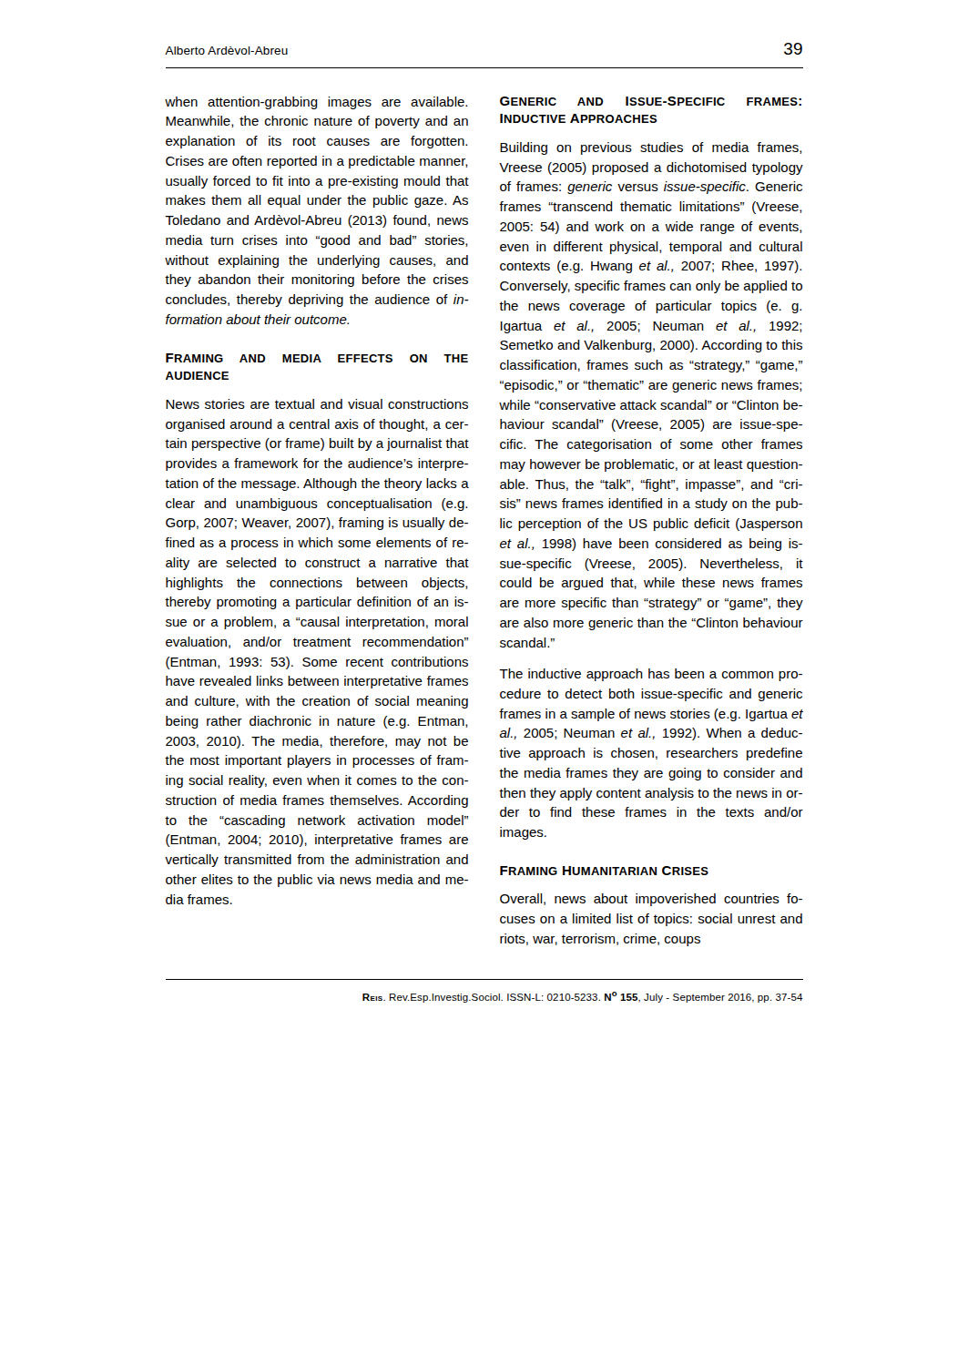Alberto Ardèvol-Abreu 39
when attention-grabbing images are available. Meanwhile, the chronic nature of poverty and an explanation of its root causes are forgotten. Crises are often reported in a predictable manner, usually forced to fit into a pre-existing mould that makes them all equal under the public gaze. As Toledano and Ardèvol-Abreu (2013) found, news media turn crises into “good and bad” stories, without explaining the underlying causes, and they abandon their monitoring before the crises concludes, thereby depriving the audience of information about their outcome.
Framing and media effects on the audience
News stories are textual and visual constructions organised around a central axis of thought, a certain perspective (or frame) built by a journalist that provides a framework for the audience’s interpretation of the message. Although the theory lacks a clear and unambiguous conceptualisation (e.g. Gorp, 2007; Weaver, 2007), framing is usually defined as a process in which some elements of reality are selected to construct a narrative that highlights the connections between objects, thereby promoting a particular definition of an issue or a problem, a “causal interpretation, moral evaluation, and/or treatment recommendation” (Entman, 1993: 53). Some recent contributions have revealed links between interpretative frames and culture, with the creation of social meaning being rather diachronic in nature (e.g. Entman, 2003, 2010). The media, therefore, may not be the most important players in processes of framing social reality, even when it comes to the construction of media frames themselves. According to the “cascading network activation model” (Entman, 2004; 2010), interpretative frames are vertically transmitted from the administration and other elites to the public via news media and media frames.
Generic and Issue-Specific frames: Inductive Approaches
Building on previous studies of media frames, Vreese (2005) proposed a dichotomised typology of frames: generic versus issue-specific. Generic frames “transcend thematic limitations” (Vreese, 2005: 54) and work on a wide range of events, even in different physical, temporal and cultural contexts (e.g. Hwang et al., 2007; Rhee, 1997). Conversely, specific frames can only be applied to the news coverage of particular topics (e. g. Igartua et al., 2005; Neuman et al., 1992; Semetko and Valkenburg, 2000). According to this classification, frames such as “strategy,” “game,” “episodic,” or “thematic” are generic news frames; while “conservative attack scandal” or “Clinton behaviour scandal” (Vreese, 2005) are issue-specific. The categorisation of some other frames may however be problematic, or at least questionable. Thus, the “talk”, “fight”, impasse”, and “crisis” news frames identified in a study on the public perception of the US public deficit (Jasperson et al., 1998) have been considered as being issue-specific (Vreese, 2005). Nevertheless, it could be argued that, while these news frames are more specific than “strategy” or “game”, they are also more generic than the “Clinton behaviour scandal.”
The inductive approach has been a common procedure to detect both issue-specific and generic frames in a sample of news stories (e.g. Igartua et al., 2005; Neuman et al., 1992). When a deductive approach is chosen, researchers predefine the media frames they are going to consider and then they apply content analysis to the news in order to find these frames in the texts and/or images.
Framing Humanitarian Crises
Overall, news about impoverished countries focuses on a limited list of topics: social unrest and riots, war, terrorism, crime, coups
Reis. Rev.Esp.Investig.Sociol. ISSN-L: 0210-5233. No 155, July - September 2016, pp. 37-54